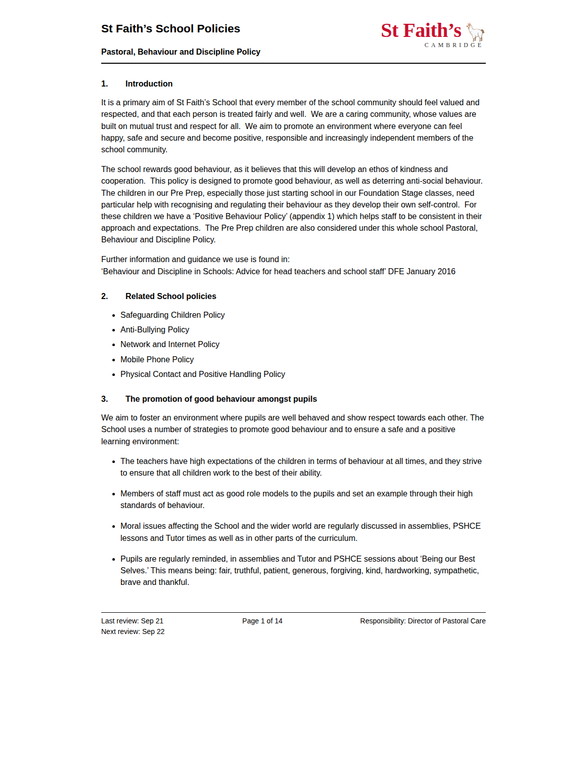St Faith’s School Policies
Pastoral, Behaviour and Discipline Policy
St Faith’s🦙
CAMBRIDGE
1. Introduction
It is a primary aim of St Faith’s School that every member of the school community should feel valued and respected, and that each person is treated fairly and well. We are a caring community, whose values are built on mutual trust and respect for all. We aim to promote an environment where everyone can feel happy, safe and secure and become positive, responsible and increasingly independent members of the school community.
The school rewards good behaviour, as it believes that this will develop an ethos of kindness and cooperation. This policy is designed to promote good behaviour, as well as deterring anti-social behaviour. The children in our Pre Prep, especially those just starting school in our Foundation Stage classes, need particular help with recognising and regulating their behaviour as they develop their own self-control. For these children we have a ‘Positive Behaviour Policy’ (appendix 1) which helps staff to be consistent in their approach and expectations. The Pre Prep children are also considered under this whole school Pastoral, Behaviour and Discipline Policy.
Further information and guidance we use is found in:
‘Behaviour and Discipline in Schools: Advice for head teachers and school staff’ DFE January 2016
2. Related School policies
Safeguarding Children Policy
Anti-Bullying Policy
Network and Internet Policy
Mobile Phone Policy
Physical Contact and Positive Handling Policy
3. The promotion of good behaviour amongst pupils
We aim to foster an environment where pupils are well behaved and show respect towards each other. The School uses a number of strategies to promote good behaviour and to ensure a safe and a positive learning environment:
The teachers have high expectations of the children in terms of behaviour at all times, and they strive to ensure that all children work to the best of their ability.
Members of staff must act as good role models to the pupils and set an example through their high standards of behaviour.
Moral issues affecting the School and the wider world are regularly discussed in assemblies, PSHCE lessons and Tutor times as well as in other parts of the curriculum.
Pupils are regularly reminded, in assemblies and Tutor and PSHCE sessions about ‘Being our Best Selves.’ This means being: fair, truthful, patient, generous, forgiving, kind, hardworking, sympathetic, brave and thankful.
Last review: Sep 21
Next review: Sep 22
Page 1 of 14
Responsibility: Director of Pastoral Care